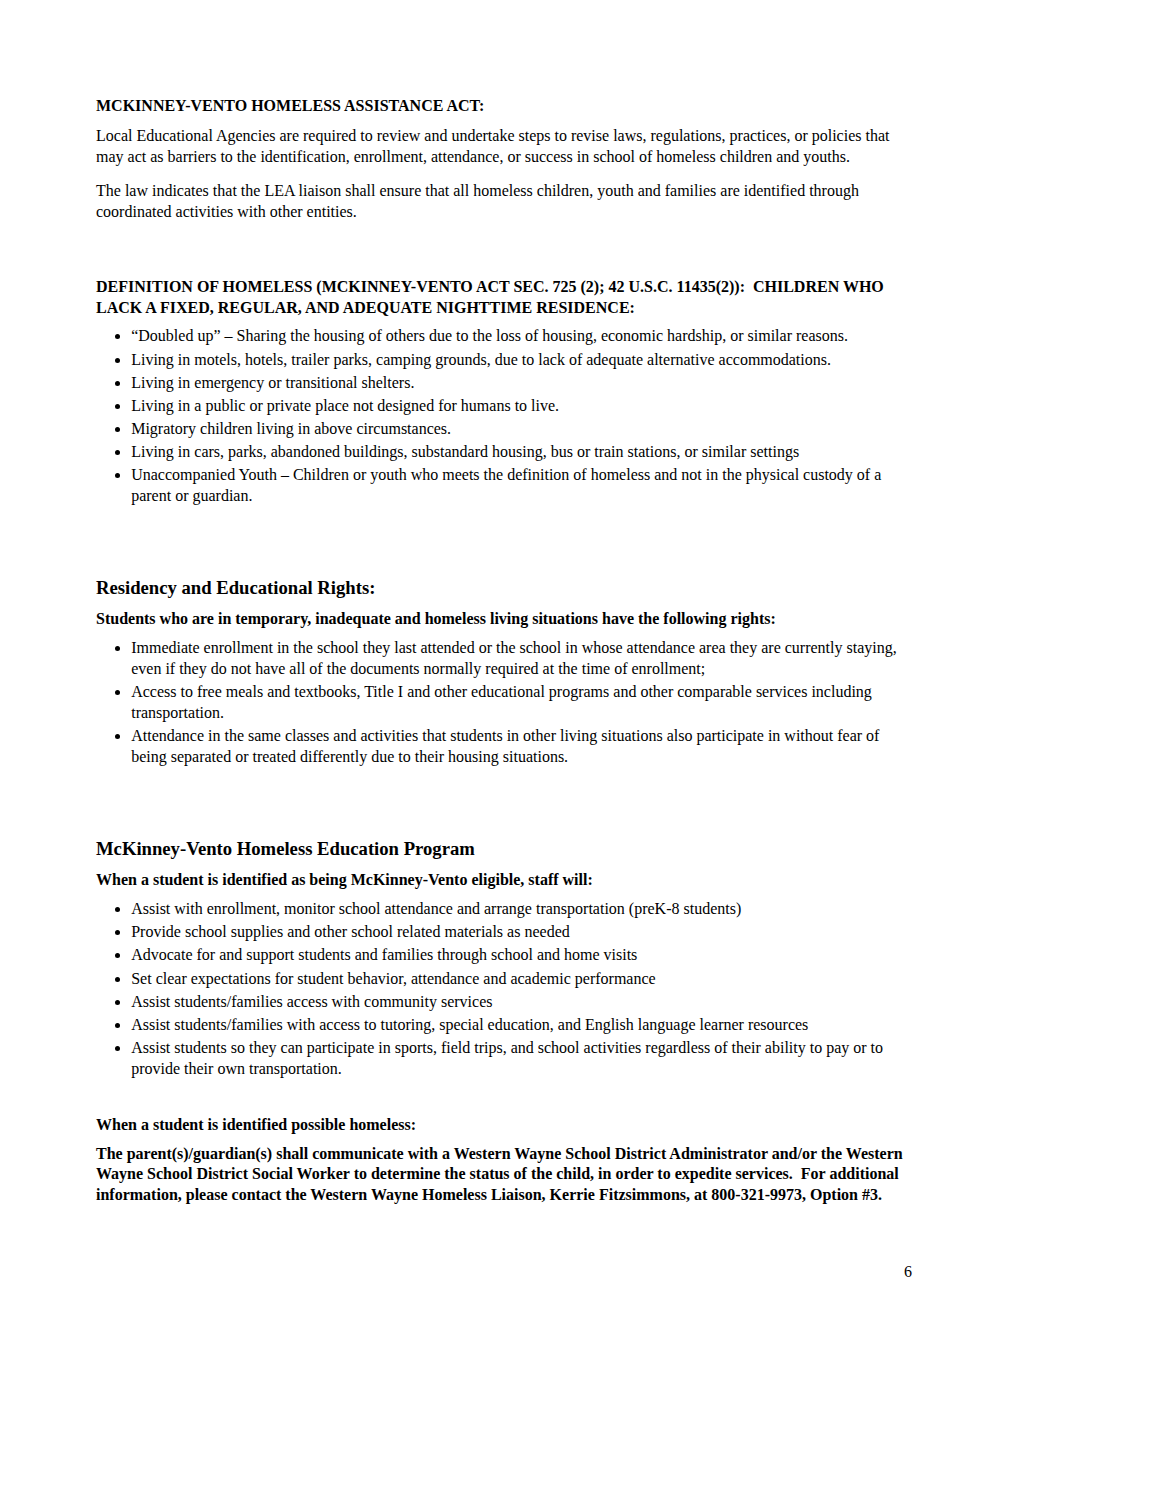McKinney-Vento Homeless Assistance Act:
Local Educational Agencies are required to review and undertake steps to revise laws, regulations, practices, or policies that may act as barriers to the identification, enrollment, attendance, or success in school of homeless children and youths.
The law indicates that the LEA liaison shall ensure that all homeless children, youth and families are identified through coordinated activities with other entities.
Definition of Homeless (McKinney-Vento Act Sec. 725 (2); 42 U.S.C. 11435(2)): Children who lack a fixed, regular, and adequate nighttime residence:
“Doubled up” – Sharing the housing of others due to the loss of housing, economic hardship, or similar reasons.
Living in motels, hotels, trailer parks, camping grounds, due to lack of adequate alternative accommodations.
Living in emergency or transitional shelters.
Living in a public or private place not designed for humans to live.
Migratory children living in above circumstances.
Living in cars, parks, abandoned buildings, substandard housing, bus or train stations, or similar settings
Unaccompanied Youth – Children or youth who meets the definition of homeless and not in the physical custody of a parent or guardian.
Residency and Educational Rights:
Students who are in temporary, inadequate and homeless living situations have the following rights:
Immediate enrollment in the school they last attended or the school in whose attendance area they are currently staying, even if they do not have all of the documents normally required at the time of enrollment;
Access to free meals and textbooks, Title I and other educational programs and other comparable services including transportation.
Attendance in the same classes and activities that students in other living situations also participate in without fear of being separated or treated differently due to their housing situations.
McKinney-Vento Homeless Education Program
When a student is identified as being McKinney-Vento eligible, staff will:
Assist with enrollment, monitor school attendance and arrange transportation (preK-8 students)
Provide school supplies and other school related materials as needed
Advocate for and support students and families through school and home visits
Set clear expectations for student behavior, attendance and academic performance
Assist students/families access with community services
Assist students/families with access to tutoring, special education, and English language learner resources
Assist students so they can participate in sports, field trips, and school activities regardless of their ability to pay or to provide their own transportation.
When a student is identified possible homeless:
The parent(s)/guardian(s) shall communicate with a Western Wayne School District Administrator and/or the Western Wayne School District Social Worker to determine the status of the child, in order to expedite services. For additional information, please contact the Western Wayne Homeless Liaison, Kerrie Fitzsimmons, at 800-321-9973, Option #3.
6